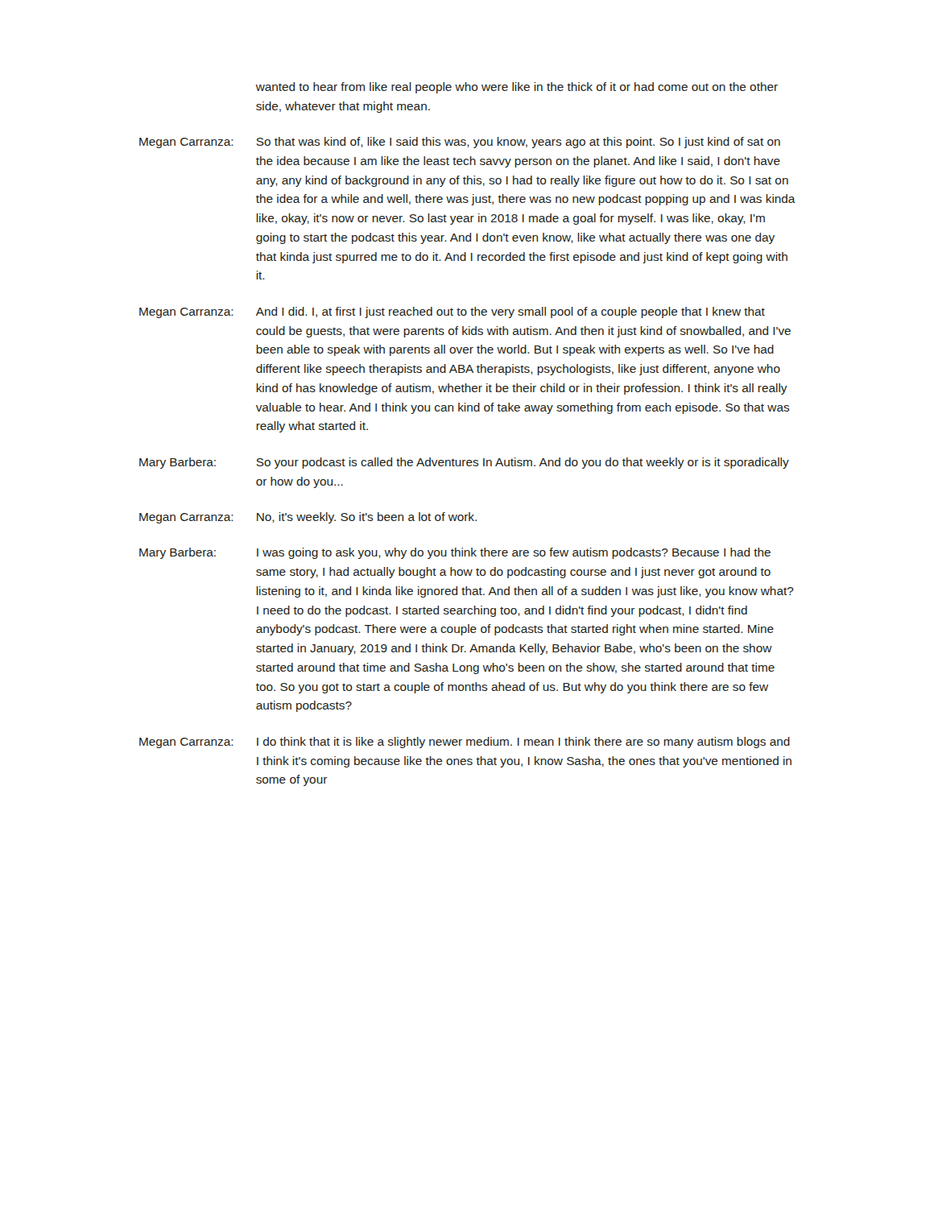wanted to hear from like real people who were like in the thick of it or had come out on the other side, whatever that might mean.
Megan Carranza:
So that was kind of, like I said this was, you know, years ago at this point. So I just kind of sat on the idea because I am like the least tech savvy person on the planet. And like I said, I don't have any, any kind of background in any of this, so I had to really like figure out how to do it. So I sat on the idea for a while and well, there was just, there was no new podcast popping up and I was kinda like, okay, it's now or never. So last year in 2018 I made a goal for myself. I was like, okay, I'm going to start the podcast this year. And I don't even know, like what actually there was one day that kinda just spurred me to do it. And I recorded the first episode and just kind of kept going with it.
Megan Carranza:
And I did. I, at first I just reached out to the very small pool of a couple people that I knew that could be guests, that were parents of kids with autism. And then it just kind of snowballed, and I've been able to speak with parents all over the world. But I speak with experts as well. So I've had different like speech therapists and ABA therapists, psychologists, like just different, anyone who kind of has knowledge of autism, whether it be their child or in their profession. I think it's all really valuable to hear. And I think you can kind of take away something from each episode. So that was really what started it.
Mary Barbera:
So your podcast is called the Adventures In Autism. And do you do that weekly or is it sporadically or how do you...
Megan Carranza:
No, it's weekly. So it's been a lot of work.
Mary Barbera:
I was going to ask you, why do you think there are so few autism podcasts? Because I had the same story, I had actually bought a how to do podcasting course and I just never got around to listening to it, and I kinda like ignored that. And then all of a sudden I was just like, you know what? I need to do the podcast. I started searching too, and I didn't find your podcast, I didn't find anybody's podcast. There were a couple of podcasts that started right when mine started. Mine started in January, 2019 and I think Dr. Amanda Kelly, Behavior Babe, who's been on the show started around that time and Sasha Long who's been on the show, she started around that time too. So you got to start a couple of months ahead of us. But why do you think there are so few autism podcasts?
Megan Carranza:
I do think that it is like a slightly newer medium. I mean I think there are so many autism blogs and I think it's coming because like the ones that you, I know Sasha, the ones that you've mentioned in some of your